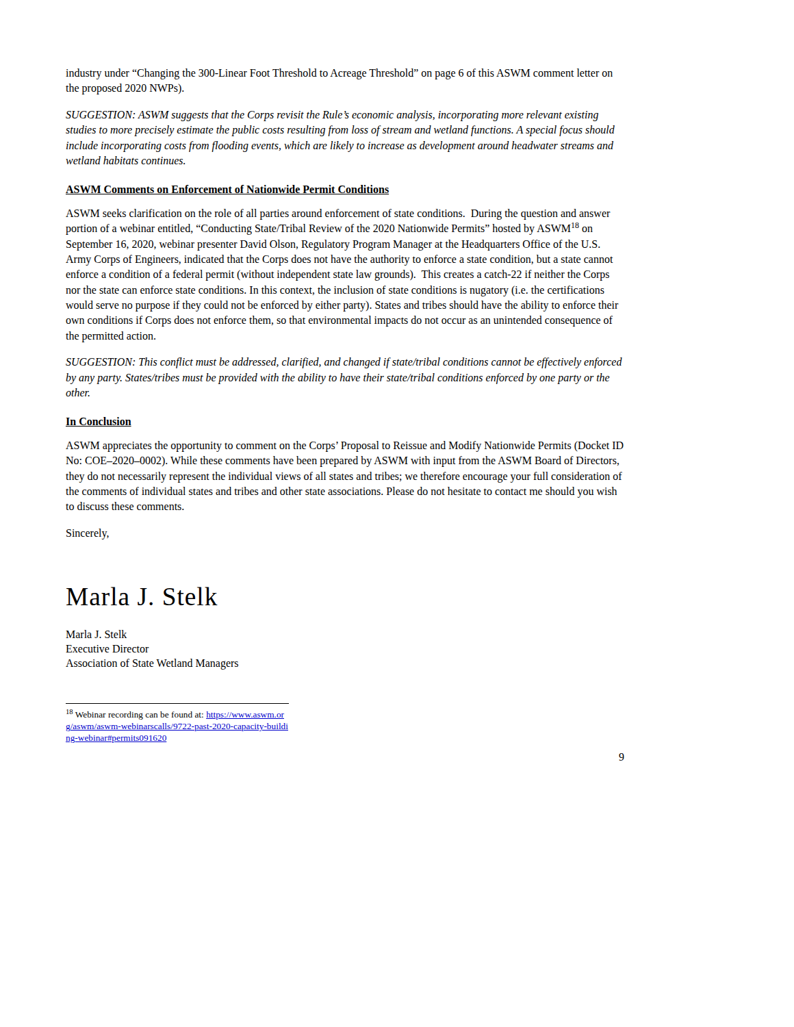industry under “Changing the 300-Linear Foot Threshold to Acreage Threshold” on page 6 of this ASWM comment letter on the proposed 2020 NWPs).
SUGGESTION: ASWM suggests that the Corps revisit the Rule’s economic analysis, incorporating more relevant existing studies to more precisely estimate the public costs resulting from loss of stream and wetland functions. A special focus should include incorporating costs from flooding events, which are likely to increase as development around headwater streams and wetland habitats continues.
ASWM Comments on Enforcement of Nationwide Permit Conditions
ASWM seeks clarification on the role of all parties around enforcement of state conditions. During the question and answer portion of a webinar entitled, “Conducting State/Tribal Review of the 2020 Nationwide Permits” hosted by ASWM18 on September 16, 2020, webinar presenter David Olson, Regulatory Program Manager at the Headquarters Office of the U.S. Army Corps of Engineers, indicated that the Corps does not have the authority to enforce a state condition, but a state cannot enforce a condition of a federal permit (without independent state law grounds). This creates a catch-22 if neither the Corps nor the state can enforce state conditions. In this context, the inclusion of state conditions is nugatory (i.e. the certifications would serve no purpose if they could not be enforced by either party). States and tribes should have the ability to enforce their own conditions if Corps does not enforce them, so that environmental impacts do not occur as an unintended consequence of the permitted action.
SUGGESTION: This conflict must be addressed, clarified, and changed if state/tribal conditions cannot be effectively enforced by any party. States/tribes must be provided with the ability to have their state/tribal conditions enforced by one party or the other.
In Conclusion
ASWM appreciates the opportunity to comment on the Corps’ Proposal to Reissue and Modify Nationwide Permits (Docket ID No: COE–2020–0002). While these comments have been prepared by ASWM with input from the ASWM Board of Directors, they do not necessarily represent the individual views of all states and tribes; we therefore encourage your full consideration of the comments of individual states and tribes and other state associations. Please do not hesitate to contact me should you wish to discuss these comments.
Sincerely,
Marla J. Stelk
Marla J. Stelk
Executive Director
Association of State Wetland Managers
18 Webinar recording can be found at: https://www.aswm.org/aswm/aswm-webinarscalls/9722-past-2020-capacity-building-webinar#permits091620
9